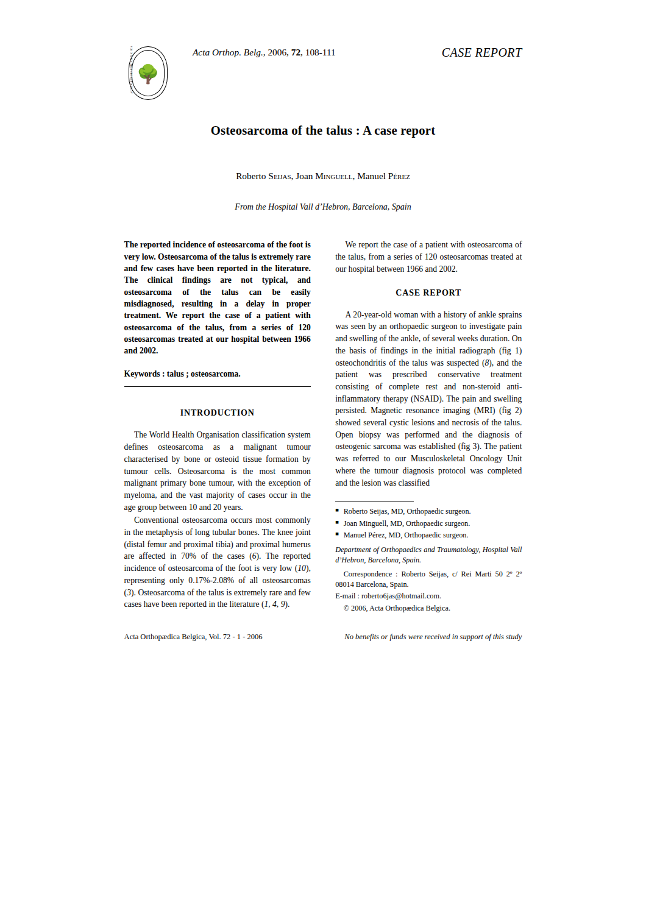🌳
ACTA ORTHOPAEDICA BELGICA
Acta Orthop. Belg., 2006, 72, 108-111
CASE REPORT
Osteosarcoma of the talus : A case report
Roberto Seijas, Joan Minguell, Manuel Pérez
From the Hospital Vall d’Hebron, Barcelona, Spain
The reported incidence of osteosarcoma of the foot is very low. Osteosarcoma of the talus is extremely rare and few cases have been reported in the literature. The clinical findings are not typical, and osteosarcoma of the talus can be easily misdiagnosed, resulting in a delay in proper treatment. We report the case of a patient with osteosarcoma of the talus, from a series of 120 osteosarcomas treated at our hospital between 1966 and 2002.
Keywords : talus ; osteosarcoma.
INTRODUCTION
The World Health Organisation classification system defines osteosarcoma as a malignant tumour characterised by bone or osteoid tissue formation by tumour cells. Osteosarcoma is the most common malignant primary bone tumour, with the exception of myeloma, and the vast majority of cases occur in the age group between 10 and 20 years.
Conventional osteosarcoma occurs most commonly in the metaphysis of long tubular bones. The knee joint (distal femur and proximal tibia) and proximal humerus are affected in 70% of the cases (6). The reported incidence of osteosarcoma of the foot is very low (10), representing only 0.17%-2.08% of all osteosarcomas (3). Osteosarcoma of the talus is extremely rare and few cases have been reported in the literature (1, 4, 9).
We report the case of a patient with osteosarcoma of the talus, from a series of 120 osteosarcomas treated at our hospital between 1966 and 2002.
CASE REPORT
A 20-year-old woman with a history of ankle sprains was seen by an orthopaedic surgeon to investigate pain and swelling of the ankle, of several weeks duration. On the basis of findings in the initial radiograph (fig 1) osteochondritis of the talus was suspected (8), and the patient was prescribed conservative treatment consisting of complete rest and non-steroid anti-inflammatory therapy (NSAID). The pain and swelling persisted. Magnetic resonance imaging (MRI) (fig 2) showed several cystic lesions and necrosis of the talus. Open biopsy was performed and the diagnosis of osteogenic sarcoma was established (fig 3). The patient was referred to our Musculoskeletal Oncology Unit where the tumour diagnosis protocol was completed and the lesion was classified
■Roberto Seijas, MD, Orthopaedic surgeon.
■Joan Minguell, MD, Orthopaedic surgeon.
■Manuel Pérez, MD, Orthopaedic surgeon.
Department of Orthopaedics and Traumatology, Hospital Vall d’Hebron, Barcelona, Spain.
Correspondence : Roberto Seijas, c/ Rei Marti 50 2º 2º 08014 Barcelona, Spain.
E-mail : roberto6jas@hotmail.com.
© 2006, Acta Orthopædica Belgica.
Acta Orthopædica Belgica, Vol. 72 - 1 - 2006
No benefits or funds were received in support of this study